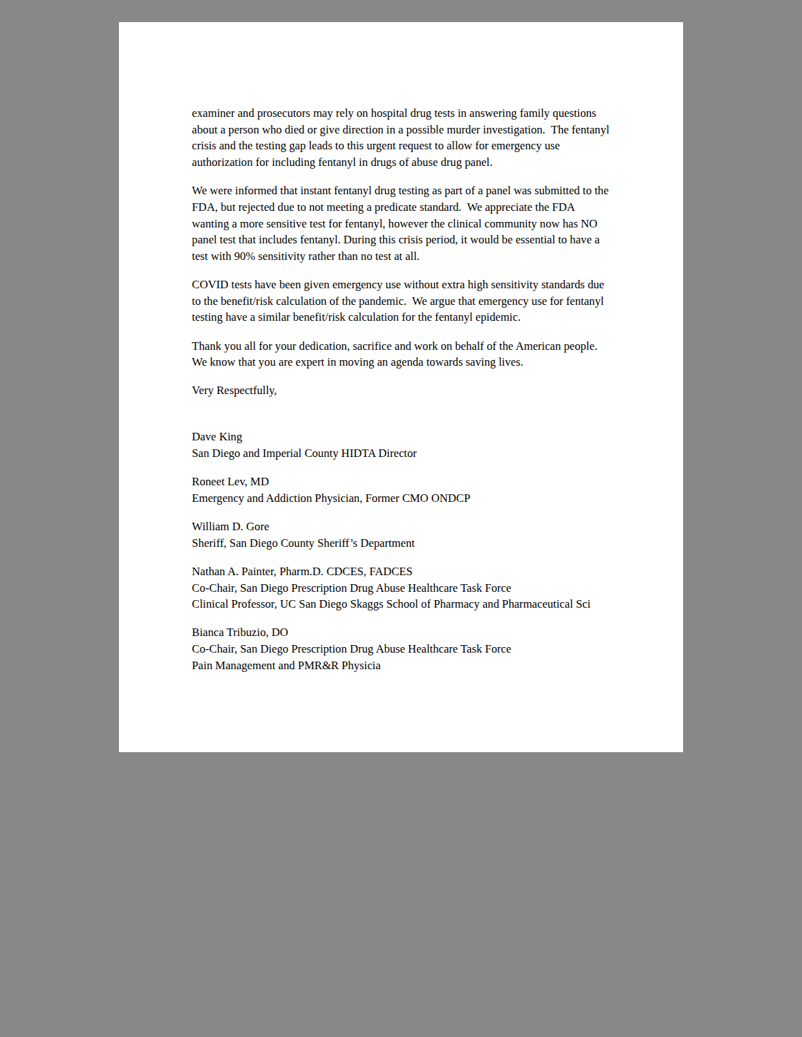examiner and prosecutors may rely on hospital drug tests in answering family questions about a person who died or give direction in a possible murder investigation. The fentanyl crisis and the testing gap leads to this urgent request to allow for emergency use authorization for including fentanyl in drugs of abuse drug panel.
We were informed that instant fentanyl drug testing as part of a panel was submitted to the FDA, but rejected due to not meeting a predicate standard. We appreciate the FDA wanting a more sensitive test for fentanyl, however the clinical community now has NO panel test that includes fentanyl. During this crisis period, it would be essential to have a test with 90% sensitivity rather than no test at all.
COVID tests have been given emergency use without extra high sensitivity standards due to the benefit/risk calculation of the pandemic. We argue that emergency use for fentanyl testing have a similar benefit/risk calculation for the fentanyl epidemic.
Thank you all for your dedication, sacrifice and work on behalf of the American people.
We know that you are expert in moving an agenda towards saving lives.
Very Respectfully,
Dave King
San Diego and Imperial County HIDTA Director
Roneet Lev, MD
Emergency and Addiction Physician, Former CMO ONDCP
William D. Gore
Sheriff, San Diego County Sheriff’s Department
Nathan A. Painter, Pharm.D. CDCES, FADCES
Co-Chair, San Diego Prescription Drug Abuse Healthcare Task Force
Clinical Professor, UC San Diego Skaggs School of Pharmacy and Pharmaceutical Sci
Bianca Tribuzio, DO
Co-Chair, San Diego Prescription Drug Abuse Healthcare Task Force
Pain Management and PMR&R Physicia